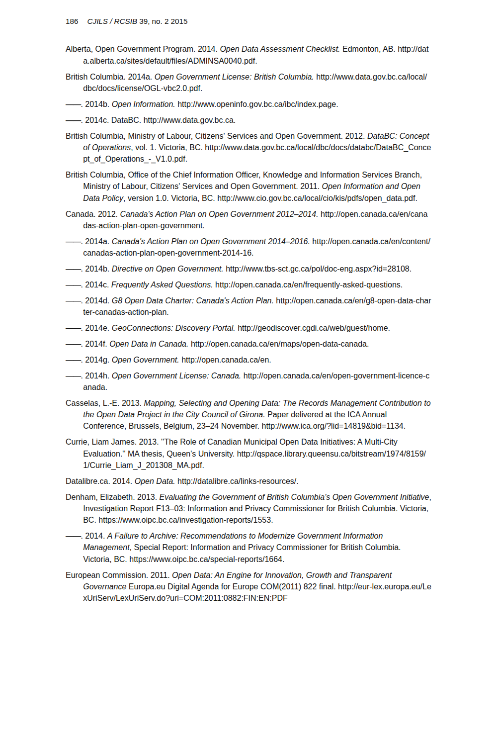186 CJILS / RCSIB 39, no. 2 2015
Alberta, Open Government Program. 2014. Open Data Assessment Checklist. Edmonton, AB. http://data.alberta.ca/sites/default/files/ADMINSA0040.pdf.
British Columbia. 2014a. Open Government License: British Columbia. http://www.data.gov.bc.ca/local/dbc/docs/license/OGL-vbc2.0.pdf.
——. 2014b. Open Information. http://www.openinfo.gov.bc.ca/ibc/index.page.
——. 2014c. DataBC. http://www.data.gov.bc.ca.
British Columbia, Ministry of Labour, Citizens' Services and Open Government. 2012. DataBC: Concept of Operations, vol. 1. Victoria, BC. http://www.data.gov.bc.ca/local/dbc/docs/databc/DataBC_Concept_of_Operations_-_V1.0.pdf.
British Columbia, Office of the Chief Information Officer, Knowledge and Information Services Branch, Ministry of Labour, Citizens' Services and Open Government. 2011. Open Information and Open Data Policy, version 1.0. Victoria, BC. http://www.cio.gov.bc.ca/local/cio/kis/pdfs/open_data.pdf.
Canada. 2012. Canada's Action Plan on Open Government 2012–2014. http://open.canada.ca/en/canadas-action-plan-open-government.
——. 2014a. Canada's Action Plan on Open Government 2014–2016. http://open.canada.ca/en/content/canadas-action-plan-open-government-2014-16.
——. 2014b. Directive on Open Government. http://www.tbs-sct.gc.ca/pol/doc-eng.aspx?id=28108.
——. 2014c. Frequently Asked Questions. http://open.canada.ca/en/frequently-asked-questions.
——. 2014d. G8 Open Data Charter: Canada's Action Plan. http://open.canada.ca/en/g8-open-data-charter-canadas-action-plan.
——. 2014e. GeoConnections: Discovery Portal. http://geodiscover.cgdi.ca/web/guest/home.
——. 2014f. Open Data in Canada. http://open.canada.ca/en/maps/open-data-canada.
——. 2014g. Open Government. http://open.canada.ca/en.
——. 2014h. Open Government License: Canada. http://open.canada.ca/en/open-government-licence-canada.
Casselas, L.-E. 2013. Mapping, Selecting and Opening Data: The Records Management Contribution to the Open Data Project in the City Council of Girona. Paper delivered at the ICA Annual Conference, Brussels, Belgium, 23–24 November. http://www.ica.org/?lid=14819&bid=1134.
Currie, Liam James. 2013. ''The Role of Canadian Municipal Open Data Initiatives: A Multi-City Evaluation.'' MA thesis, Queen's University. http://qspace.library.queensu.ca/bitstream/1974/8159/1/Currie_Liam_J_201308_MA.pdf.
Datalibre.ca. 2014. Open Data. http://datalibre.ca/links-resources/.
Denham, Elizabeth. 2013. Evaluating the Government of British Columbia's Open Government Initiative, Investigation Report F13–03: Information and Privacy Commissioner for British Columbia. Victoria, BC. https://www.oipc.bc.ca/investigation-reports/1553.
——. 2014. A Failure to Archive: Recommendations to Modernize Government Information Management, Special Report: Information and Privacy Commissioner for British Columbia. Victoria, BC. https://www.oipc.bc.ca/special-reports/1664.
European Commission. 2011. Open Data: An Engine for Innovation, Growth and Transparent Governance Europa.eu Digital Agenda for Europe COM(2011) 822 final. http://eur-lex.europa.eu/LexUriServ/LexUriServ.do?uri=COM:2011:0882:FIN:EN:PDF